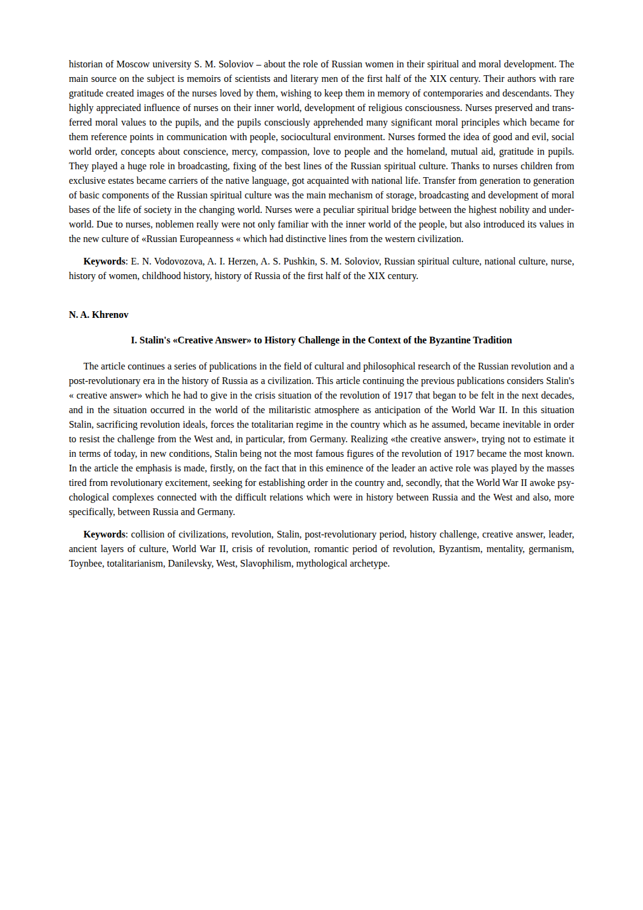historian of Moscow university S. M. Soloviov – about the role of Russian women in their spiritual and moral development. The main source on the subject is memoirs of scientists and literary men of the first half of the XIX century. Their authors with rare gratitude created images of the nurses loved by them, wishing to keep them in memory of contemporaries and descendants. They highly appreciated influence of nurses on their inner world, development of religious consciousness. Nurses preserved and transferred moral values to the pupils, and the pupils consciously apprehended many significant moral principles which became for them reference points in communication with people, sociocultural environment. Nurses formed the idea of good and evil, social world order, concepts about conscience, mercy, compassion, love to people and the homeland, mutual aid, gratitude in pupils. They played a huge role in broadcasting, fixing of the best lines of the Russian spiritual culture. Thanks to nurses children from exclusive estates became carriers of the native language, got acquainted with national life. Transfer from generation to generation of basic components of the Russian spiritual culture was the main mechanism of storage, broadcasting and development of moral bases of the life of society in the changing world. Nurses were a peculiar spiritual bridge between the highest nobility and underworld. Due to nurses, noblemen really were not only familiar with the inner world of the people, but also introduced its values in the new culture of «Russian Europeanness « which had distinctive lines from the western civilization.
Keywords: E. N. Vodovozova, A. I. Herzen, A. S. Pushkin, S. M. Soloviov, Russian spiritual culture, national culture, nurse, history of women, childhood history, history of Russia of the first half of the XIX century.
N. A. Khrenov
I. Stalin's «Creative Answer» to History Challenge in the Context of the Byzantine Tradition
The article continues a series of publications in the field of cultural and philosophical research of the Russian revolution and a post-revolutionary era in the history of Russia as a civilization. This article continuing the previous publications considers Stalin's « creative answer» which he had to give in the crisis situation of the revolution of 1917 that began to be felt in the next decades, and in the situation occurred in the world of the militaristic atmosphere as anticipation of the World War II. In this situation Stalin, sacrificing revolution ideals, forces the totalitarian regime in the country which as he assumed, became inevitable in order to resist the challenge from the West and, in particular, from Germany. Realizing «the creative answer», trying not to estimate it in terms of today, in new conditions, Stalin being not the most famous figures of the revolution of 1917 became the most known. In the article the emphasis is made, firstly, on the fact that in this eminence of the leader an active role was played by the masses tired from revolutionary excitement, seeking for establishing order in the country and, secondly, that the World War II awoke psychological complexes connected with the difficult relations which were in history between Russia and the West and also, more specifically, between Russia and Germany.
Keywords: collision of civilizations, revolution, Stalin, post-revolutionary period, history challenge, creative answer, leader, ancient layers of culture, World War II, crisis of revolution, romantic period of revolution, Byzantism, mentality, germanism, Toynbee, totalitarianism, Danilevsky, West, Slavophilism, mythological archetype.